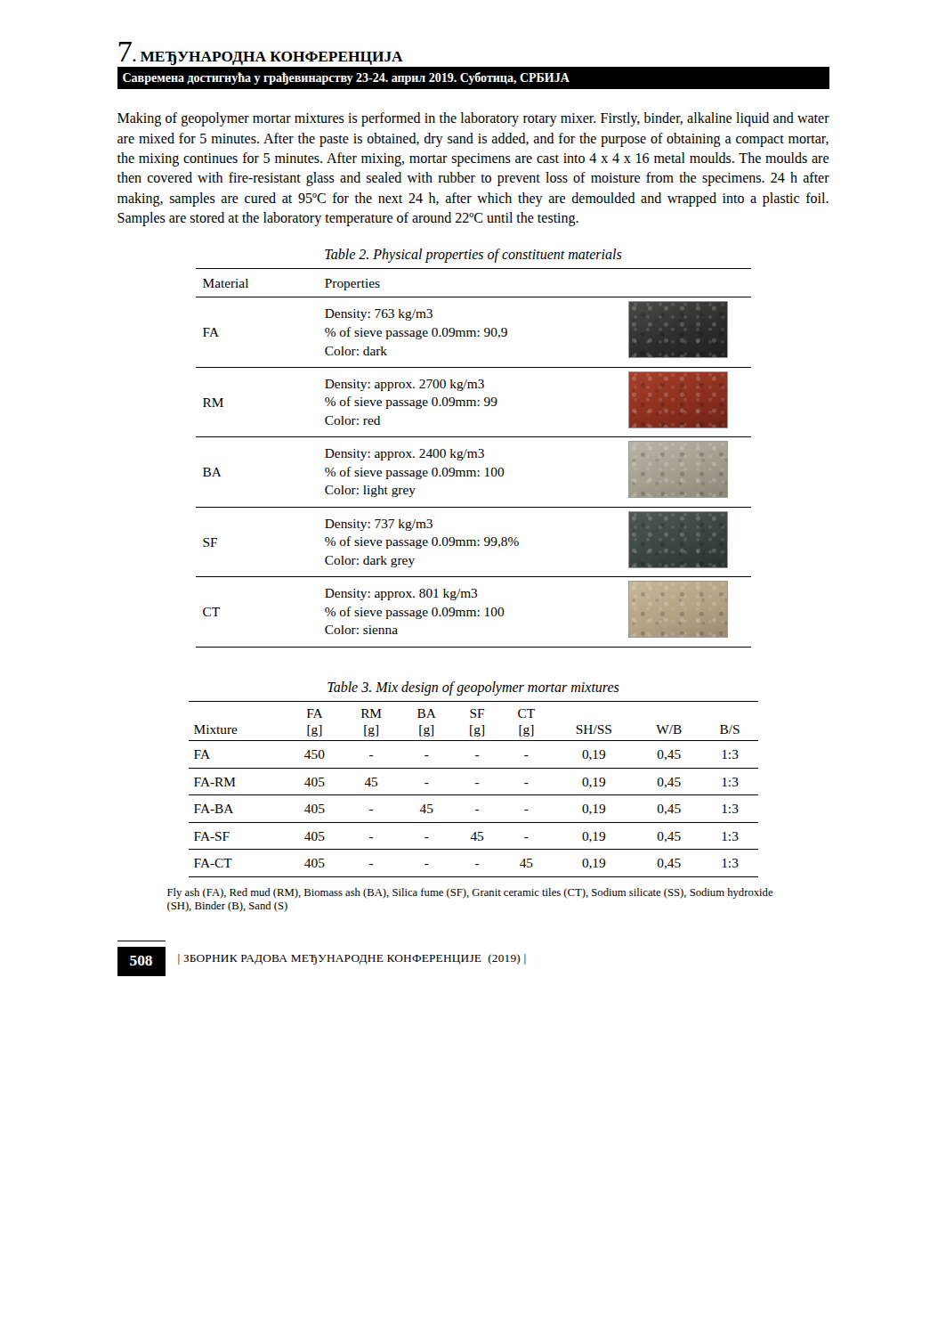7. МЕЂУНАРОДНА КОНФЕРЕНЦИЈА
Савремена достигнућа у грађевинарству 23-24. април 2019. Суботица, СРБИЈА
Making of geopolymer mortar mixtures is performed in the laboratory rotary mixer. Firstly, binder, alkaline liquid and water are mixed for 5 minutes. After the paste is obtained, dry sand is added, and for the purpose of obtaining a compact mortar, the mixing continues for 5 minutes. After mixing, mortar specimens are cast into 4 x 4 x 16 metal moulds. The moulds are then covered with fire-resistant glass and sealed with rubber to prevent loss of moisture from the specimens. 24 h after making, samples are cured at 95ºC for the next 24 h, after which they are demoulded and wrapped into a plastic foil. Samples are stored at the laboratory temperature of around 22ºC until the testing.
Table 2. Physical properties of constituent materials
| Material | Properties | |
| --- | --- | --- |
| FA | Density: 763 kg/m3 % of sieve passage 0.09mm: 90,9 Color: dark | |
| RM | Density: approx. 2700 kg/m3 % of sieve passage 0.09mm: 99 Color: red | |
| BA | Density: approx. 2400 kg/m3 % of sieve passage 0.09mm: 100 Color: light grey | |
| SF | Density: 737 kg/m3 % of sieve passage 0.09mm: 99,8% Color: dark grey | |
| CT | Density: approx. 801 kg/m3 % of sieve passage 0.09mm: 100 Color: sienna | |
Table 3. Mix design of geopolymer mortar mixtures
| Mixture | FA [g] | RM [g] | BA [g] | SF [g] | CT [g] | SH/SS | W/B | B/S |
| --- | --- | --- | --- | --- | --- | --- | --- | --- |
| FA | 450 | - | - | - | - | 0,19 | 0,45 | 1:3 |
| FA-RM | 405 | 45 | - | - | - | 0,19 | 0,45 | 1:3 |
| FA-BA | 405 | - | 45 | - | - | 0,19 | 0,45 | 1:3 |
| FA-SF | 405 | - | - | 45 | - | 0,19 | 0,45 | 1:3 |
| FA-CT | 405 | - | - | - | 45 | 0,19 | 0,45 | 1:3 |
Fly ash (FA), Red mud (RM), Biomass ash (BA), Silica fume (SF), Granit ceramic tiles (CT), Sodium silicate (SS), Sodium hydroxide (SH), Binder (B), Sand (S)
508
| ЗБОРНИК РАДОВА МЕЂУНАРОДНЕ КОНФЕРЕНЦИЈЕ (2019) |